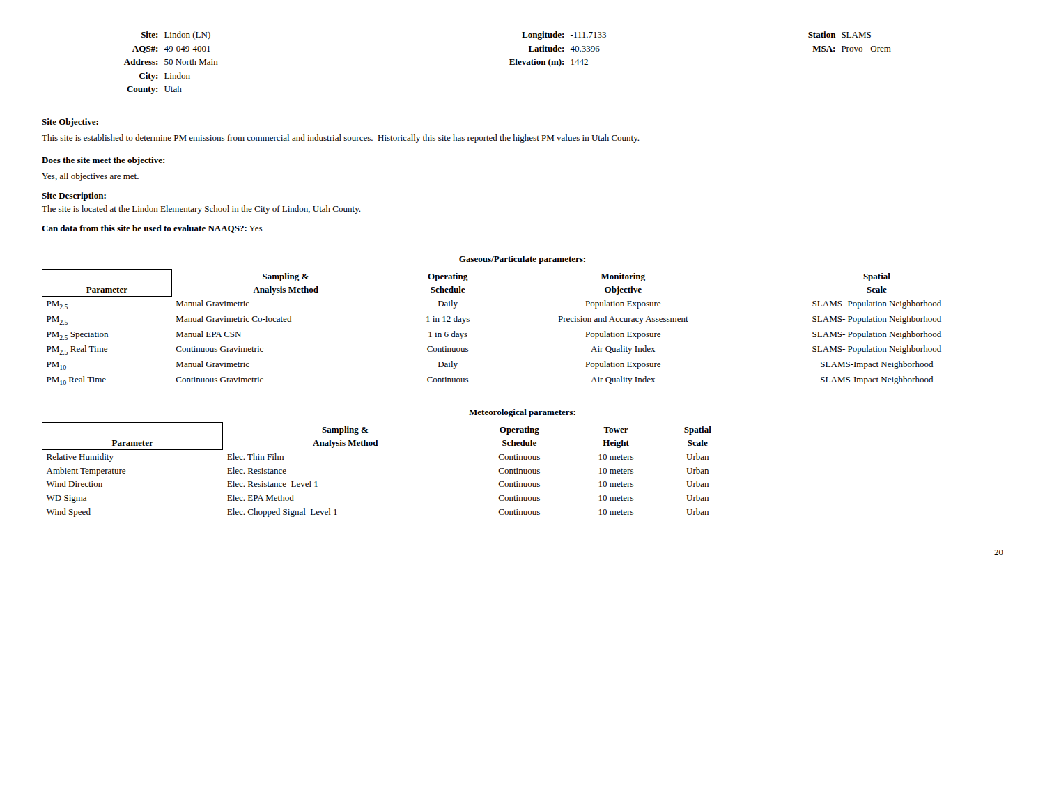| Site: | Lindon (LN) | | Longitude: | -111.7133 | | Station | SLAMS |
| AQS#: | 49-049-4001 | | Latitude: | 40.3396 | | MSA: | Provo - Orem |
| Address: | 50 North Main | | Elevation (m): | 1442 | | | |
| City: | Lindon | | | | | | |
| County: | Utah | | | | | | |
Site Objective:
This site is established to determine PM emissions from commercial and industrial sources. Historically this site has reported the highest PM values in Utah County.
Does the site meet the objective:
Yes, all objectives are met.
Site Description:
The site is located at the Lindon Elementary School in the City of Lindon, Utah County.
Can data from this site be used to evaluate NAAQS?: Yes
Gaseous/Particulate parameters:
| Parameter | Sampling & | Operating | Monitoring | Spatial |
| --- | --- | --- | --- | --- |
| Analysis Method | Schedule | Objective | Scale |
| PM 2.5 | Manual Gravimetric | Daily | Population Exposure | SLAMS- Population Neighborhood |
| PM 2.5 | Manual Gravimetric Co-located | 1 in 12 days | Precision and Accuracy Assessment | SLAMS- Population Neighborhood |
| PM 2.5 Speciation | Manual EPA CSN | 1 in 6 days | Population Exposure | SLAMS- Population Neighborhood |
| PM 2.5 Real Time | Continuous Gravimetric | Continuous | Air Quality Index | SLAMS- Population Neighborhood |
| PM 10 | Manual Gravimetric | Daily | Population Exposure | SLAMS-Impact Neighborhood |
| PM 10 Real Time | Continuous Gravimetric | Continuous | Air Quality Index | SLAMS-Impact Neighborhood |
Meteorological parameters:
| Parameter | Sampling & | Operating | Tower | Spatial | |
| --- | --- | --- | --- | --- | --- |
| Analysis Method | Schedule | Height | Scale | |
| Relative Humidity | Elec. Thin Film | Continuous | 10 meters | Urban | |
| Ambient Temperature | Elec. Resistance | Continuous | 10 meters | Urban | |
| Wind Direction | Elec. Resistance Level 1 | Continuous | 10 meters | Urban | |
| WD Sigma | Elec. EPA Method | Continuous | 10 meters | Urban | |
| Wind Speed | Elec. Chopped Signal Level 1 | Continuous | 10 meters | Urban | |
20